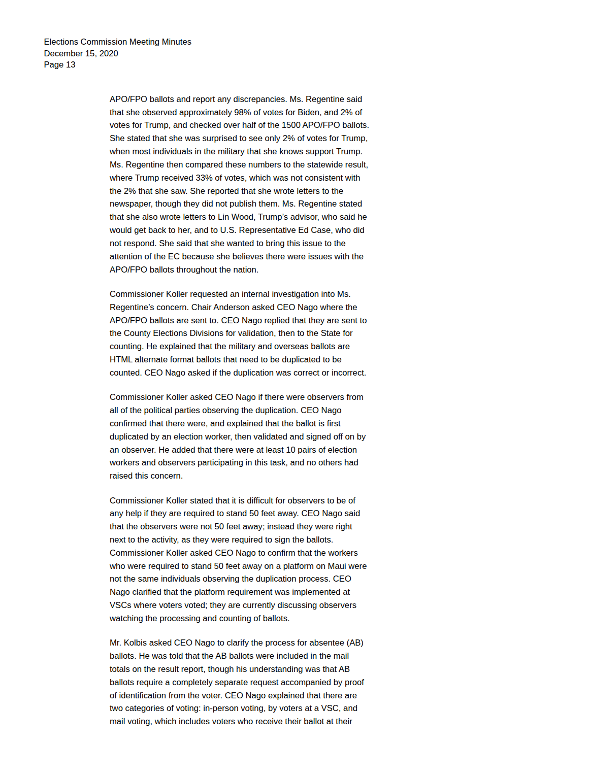Elections Commission Meeting Minutes
December 15, 2020
Page 13
APO/FPO ballots and report any discrepancies. Ms. Regentine said that she observed approximately 98% of votes for Biden, and 2% of votes for Trump, and checked over half of the 1500 APO/FPO ballots. She stated that she was surprised to see only 2% of votes for Trump, when most individuals in the military that she knows support Trump. Ms. Regentine then compared these numbers to the statewide result, where Trump received 33% of votes, which was not consistent with the 2% that she saw. She reported that she wrote letters to the newspaper, though they did not publish them. Ms. Regentine stated that she also wrote letters to Lin Wood, Trump’s advisor, who said he would get back to her, and to U.S. Representative Ed Case, who did not respond. She said that she wanted to bring this issue to the attention of the EC because she believes there were issues with the APO/FPO ballots throughout the nation.
Commissioner Koller requested an internal investigation into Ms. Regentine’s concern. Chair Anderson asked CEO Nago where the APO/FPO ballots are sent to. CEO Nago replied that they are sent to the County Elections Divisions for validation, then to the State for counting. He explained that the military and overseas ballots are HTML alternate format ballots that need to be duplicated to be counted. CEO Nago asked if the duplication was correct or incorrect.
Commissioner Koller asked CEO Nago if there were observers from all of the political parties observing the duplication. CEO Nago confirmed that there were, and explained that the ballot is first duplicated by an election worker, then validated and signed off on by an observer. He added that there were at least 10 pairs of election workers and observers participating in this task, and no others had raised this concern.
Commissioner Koller stated that it is difficult for observers to be of any help if they are required to stand 50 feet away. CEO Nago said that the observers were not 50 feet away; instead they were right next to the activity, as they were required to sign the ballots. Commissioner Koller asked CEO Nago to confirm that the workers who were required to stand 50 feet away on a platform on Maui were not the same individuals observing the duplication process. CEO Nago clarified that the platform requirement was implemented at VSCs where voters voted; they are currently discussing observers watching the processing and counting of ballots.
Mr. Kolbis asked CEO Nago to clarify the process for absentee (AB) ballots. He was told that the AB ballots were included in the mail totals on the result report, though his understanding was that AB ballots require a completely separate request accompanied by proof of identification from the voter. CEO Nago explained that there are two categories of voting: in-person voting, by voters at a VSC, and mail voting, which includes voters who receive their ballot at their